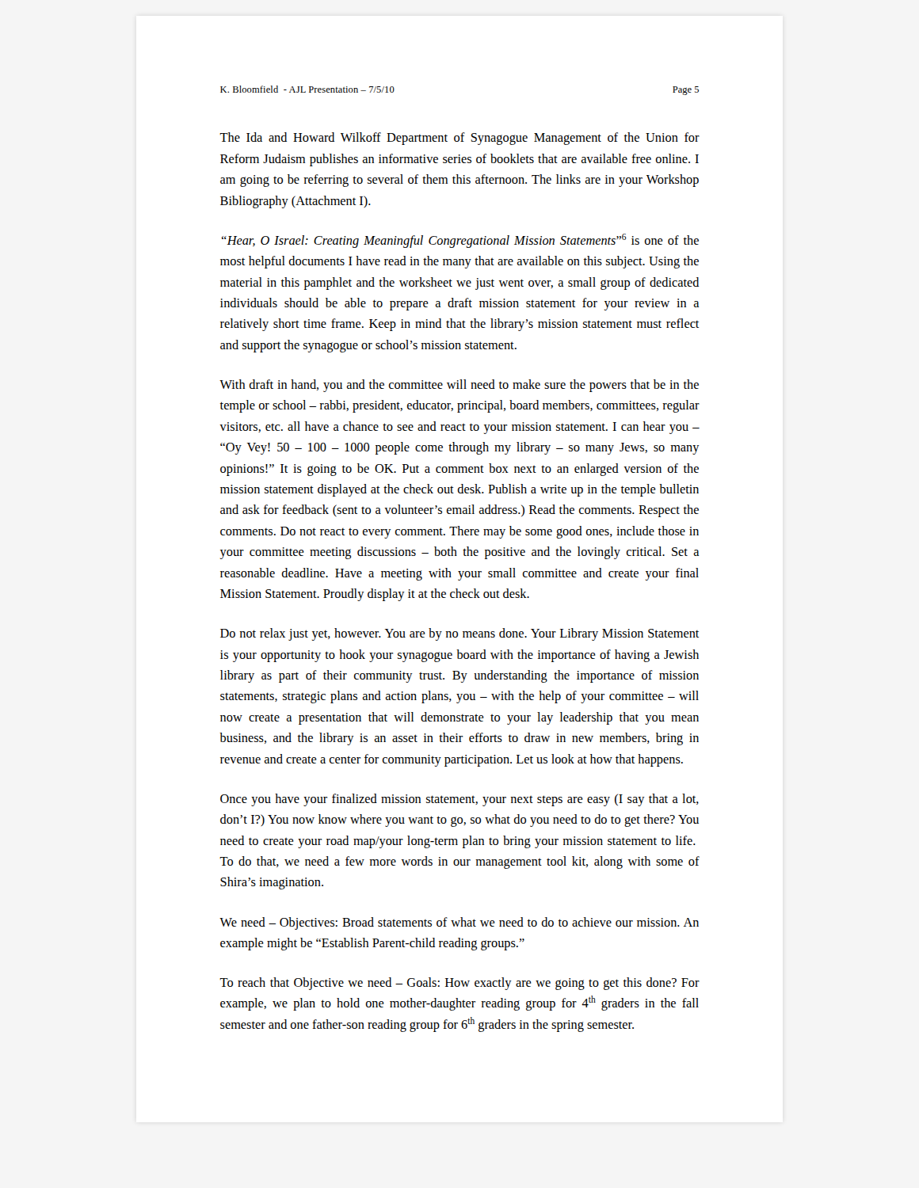K. Bloomfield - AJL Presentation – 7/5/10 Page 5
The Ida and Howard Wilkoff Department of Synagogue Management of the Union for Reform Judaism publishes an informative series of booklets that are available free online. I am going to be referring to several of them this afternoon. The links are in your Workshop Bibliography (Attachment I).
“Hear, O Israel: Creating Meaningful Congregational Mission Statements”6 is one of the most helpful documents I have read in the many that are available on this subject. Using the material in this pamphlet and the worksheet we just went over, a small group of dedicated individuals should be able to prepare a draft mission statement for your review in a relatively short time frame. Keep in mind that the library’s mission statement must reflect and support the synagogue or school’s mission statement.
With draft in hand, you and the committee will need to make sure the powers that be in the temple or school – rabbi, president, educator, principal, board members, committees, regular visitors, etc. all have a chance to see and react to your mission statement. I can hear you – “Oy Vey! 50 – 100 – 1000 people come through my library – so many Jews, so many opinions!” It is going to be OK. Put a comment box next to an enlarged version of the mission statement displayed at the check out desk. Publish a write up in the temple bulletin and ask for feedback (sent to a volunteer’s email address.) Read the comments. Respect the comments. Do not react to every comment. There may be some good ones, include those in your committee meeting discussions – both the positive and the lovingly critical. Set a reasonable deadline. Have a meeting with your small committee and create your final Mission Statement. Proudly display it at the check out desk.
Do not relax just yet, however. You are by no means done. Your Library Mission Statement is your opportunity to hook your synagogue board with the importance of having a Jewish library as part of their community trust. By understanding the importance of mission statements, strategic plans and action plans, you – with the help of your committee – will now create a presentation that will demonstrate to your lay leadership that you mean business, and the library is an asset in their efforts to draw in new members, bring in revenue and create a center for community participation. Let us look at how that happens.
Once you have your finalized mission statement, your next steps are easy (I say that a lot, don’t I?) You now know where you want to go, so what do you need to do to get there? You need to create your road map/your long-term plan to bring your mission statement to life. To do that, we need a few more words in our management tool kit, along with some of Shira’s imagination.
We need – Objectives: Broad statements of what we need to do to achieve our mission. An example might be “Establish Parent-child reading groups.”
To reach that Objective we need – Goals: How exactly are we going to get this done? For example, we plan to hold one mother-daughter reading group for 4th graders in the fall semester and one father-son reading group for 6th graders in the spring semester.